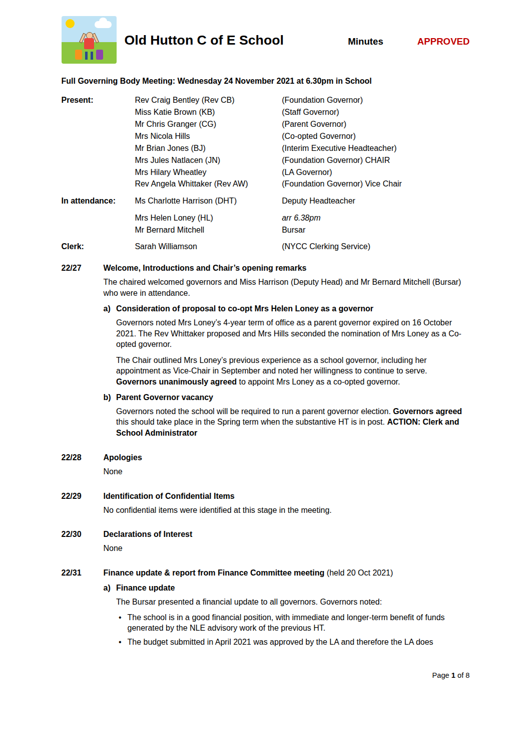Old Hutton C of E School
Minutes APPROVED
Full Governing Body Meeting: Wednesday 24 November 2021 at 6.30pm in School
| Present: | Rev Craig Bentley (Rev CB) | (Foundation Governor) |
| | Miss Katie Brown (KB) | (Staff Governor) |
| | Mr Chris Granger (CG) | (Parent Governor) |
| | Mrs Nicola Hills | (Co-opted Governor) |
| | Mr Brian Jones (BJ) | (Interim Executive Headteacher) |
| | Mrs Jules Natlacen (JN) | (Foundation Governor) CHAIR |
| | Mrs Hilary Wheatley | (LA Governor) |
| | Rev Angela Whittaker (Rev AW) | (Foundation Governor) Vice Chair |
| In attendance: | Ms Charlotte Harrison (DHT) | Deputy Headteacher |
| | Mrs Helen Loney (HL) | arr 6.38pm |
| | Mr Bernard Mitchell | Bursar |
| Clerk: | Sarah Williamson | (NYCC Clerking Service) |
22/27
Welcome, Introductions and Chair’s opening remarks
The chaired welcomed governors and Miss Harrison (Deputy Head) and Mr Bernard Mitchell (Bursar) who were in attendance.
a) Consideration of proposal to co-opt Mrs Helen Loney as a governor
Governors noted Mrs Loney’s 4-year term of office as a parent governor expired on 16 October 2021. The Rev Whittaker proposed and Mrs Hills seconded the nomination of Mrs Loney as a Co-opted governor.
The Chair outlined Mrs Loney’s previous experience as a school governor, including her appointment as Vice-Chair in September and noted her willingness to continue to serve. Governors unanimously agreed to appoint Mrs Loney as a co-opted governor.
b) Parent Governor vacancy
Governors noted the school will be required to run a parent governor election. Governors agreed this should take place in the Spring term when the substantive HT is in post. ACTION: Clerk and School Administrator
22/28
Apologies
None
22/29
Identification of Confidential Items
No confidential items were identified at this stage in the meeting.
22/30
Declarations of Interest
None
22/31
Finance update & report from Finance Committee meeting (held 20 Oct 2021)
a) Finance update
The Bursar presented a financial update to all governors. Governors noted:
The school is in a good financial position, with immediate and longer-term benefit of funds generated by the NLE advisory work of the previous HT.
The budget submitted in April 2021 was approved by the LA and therefore the LA does
Page 1 of 8